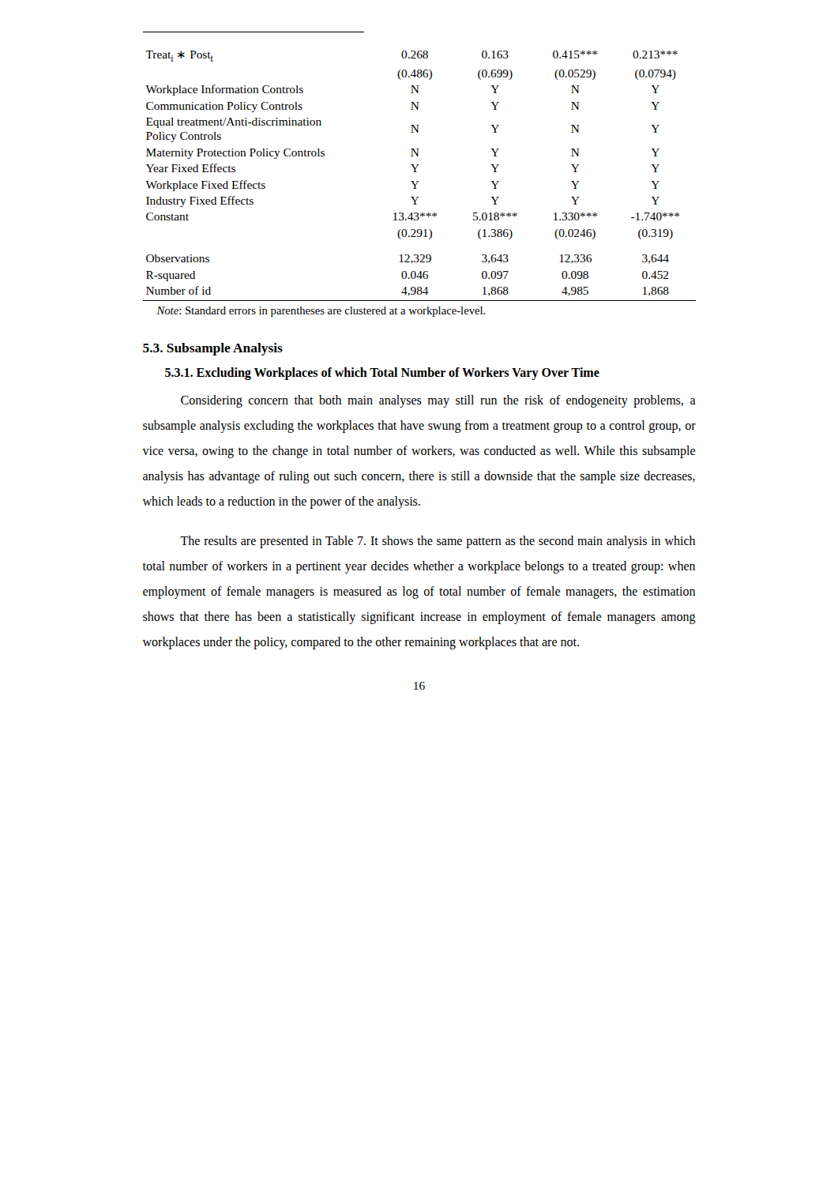| Treat i ∗ Post t | 0.268 | 0.163 | 0.415*** | 0.213*** |
| | (0.486) | (0.699) | (0.0529) | (0.0794) |
| Workplace Information Controls | N | Y | N | Y |
| Communication Policy Controls | N | Y | N | Y |
| Equal treatment/Anti-discrimination Policy Controls | N | Y | N | Y |
| Maternity Protection Policy Controls | N | Y | N | Y |
| Year Fixed Effects | Y | Y | Y | Y |
| Workplace Fixed Effects | Y | Y | Y | Y |
| Industry Fixed Effects | Y | Y | Y | Y |
| Constant | 13.43*** | 5.018*** | 1.330*** | -1.740*** |
| | (0.291) | (1.386) | (0.0246) | (0.319) |
| Observations | 12,329 | 3,643 | 12,336 | 3,644 |
| R-squared | 0.046 | 0.097 | 0.098 | 0.452 |
| Number of id | 4,984 | 1,868 | 4,985 | 1,868 |
Note: Standard errors in parentheses are clustered at a workplace-level.
5.3. Subsample Analysis
5.3.1. Excluding Workplaces of which Total Number of Workers Vary Over Time
Considering concern that both main analyses may still run the risk of endogeneity problems, a subsample analysis excluding the workplaces that have swung from a treatment group to a control group, or vice versa, owing to the change in total number of workers, was conducted as well. While this subsample analysis has advantage of ruling out such concern, there is still a downside that the sample size decreases, which leads to a reduction in the power of the analysis.
The results are presented in Table 7. It shows the same pattern as the second main analysis in which total number of workers in a pertinent year decides whether a workplace belongs to a treated group: when employment of female managers is measured as log of total number of female managers, the estimation shows that there has been a statistically significant increase in employment of female managers among workplaces under the policy, compared to the other remaining workplaces that are not.
16